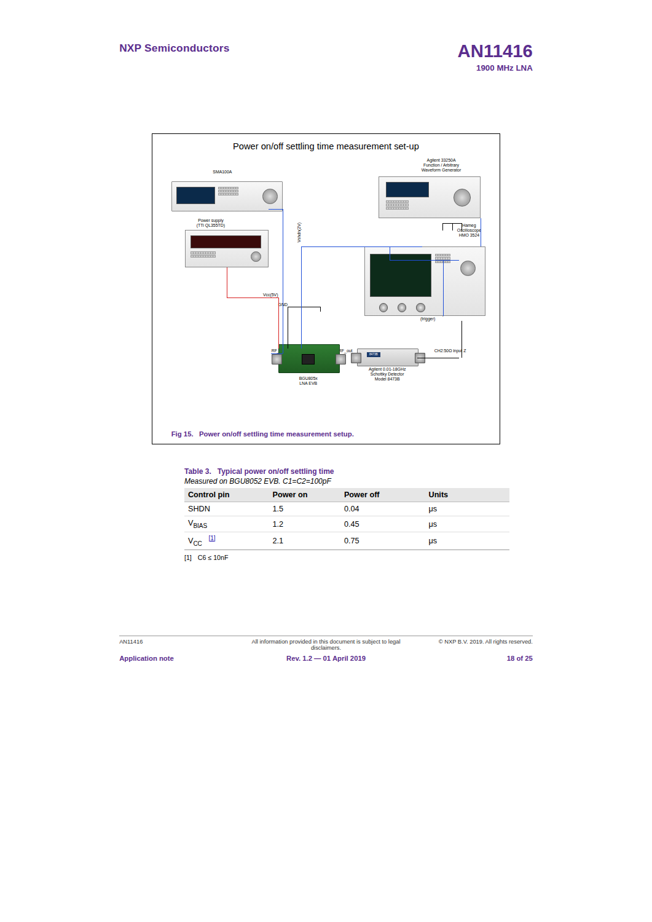NXP Semiconductors
AN11416
1900 MHz LNA
Power on/off settling time measurement set-up
SMA100A
Agilent 33250A
Function / Arbitrary
Waveform Generator
Power supply
(TTi QL355TD)
Hameg
Oscilloscope
HMO 3524
BGU805x
LNA EVB
Agilent 0.01-18GHz
Schottky Detector
Model 8473B
Vcc(5V)
GND
Vshdn(2V)
RF_in
RF_out
CH1:50Ω input Z
(trigger)
CH2:50Ω input Z
8473B
Fig 15. Power on/off settling time measurement setup.
Table 3. Typical power on/off settling time
Measured on BGU8052 EVB. C1=C2=100pF
| Control pin | Power on | Power off | Units |
| --- | --- | --- | --- |
| SHDN | 1.5 | 0.04 | μs |
| V BIAS | 1.2 | 0.45 | μs |
| V CC [1] | 2.1 | 0.75 | μs |
[1] C6 ≤ 10nF
AN11416
All information provided in this document is subject to legal disclaimers.
© NXP B.V. 2019. All rights reserved.
Application note
Rev. 1.2 — 01 April 2019
18 of 25